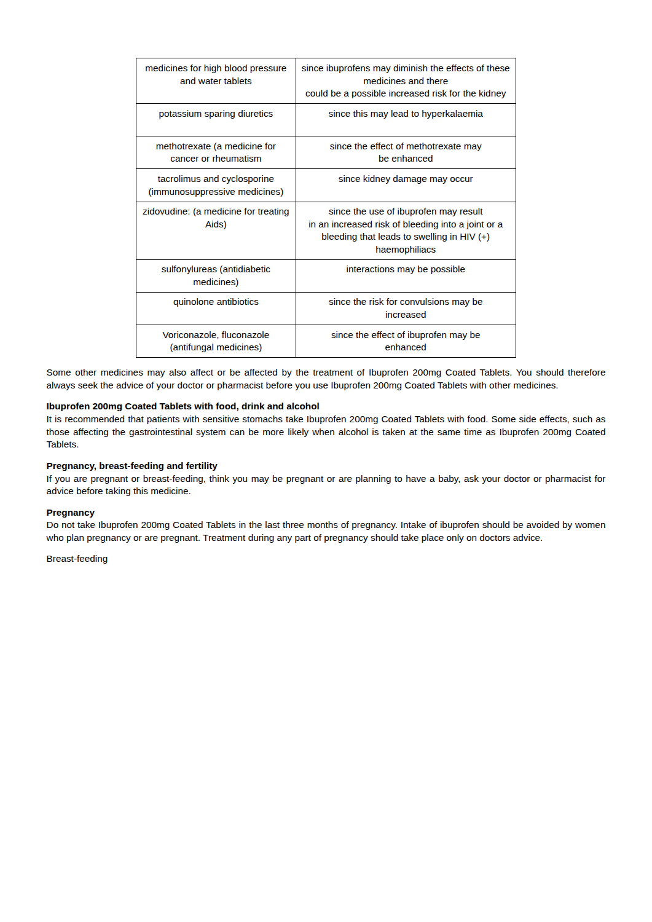| medicines for high blood pressure and water tablets | since ibuprofens may diminish the effects of these medicines and there could be a possible increased risk for the kidney |
| potassium sparing diuretics | since this may lead to hyperkalaemia |
| methotrexate (a medicine for cancer or rheumatism | since the effect of methotrexate may be enhanced |
| tacrolimus and cyclosporine (immunosuppressive medicines) | since kidney damage may occur |
| zidovudine: (a medicine for treating Aids) | since the use of ibuprofen may result in an increased risk of bleeding into a joint or a bleeding that leads to swelling in HIV (+) haemophiliacs |
| sulfonylureas (antidiabetic medicines) | interactions may be possible |
| quinolone antibiotics | since the risk for convulsions may be increased |
| Voriconazole, fluconazole (antifungal medicines) | since the effect of ibuprofen may be enhanced |
Some other medicines may also affect or be affected by the treatment of Ibuprofen 200mg Coated Tablets. You should therefore always seek the advice of your doctor or pharmacist before you use Ibuprofen 200mg Coated Tablets with other medicines.
Ibuprofen 200mg Coated Tablets with food, drink and alcohol
It is recommended that patients with sensitive stomachs take Ibuprofen 200mg Coated Tablets with food. Some side effects, such as those affecting the gastrointestinal system can be more likely when alcohol is taken at the same time as Ibuprofen 200mg Coated Tablets.
Pregnancy, breast-feeding and fertility
If you are pregnant or breast-feeding, think you may be pregnant or are planning to have a baby, ask your doctor or pharmacist for advice before taking this medicine.
Pregnancy
Do not take Ibuprofen 200mg Coated Tablets in the last three months of pregnancy. Intake of ibuprofen should be avoided by women who plan pregnancy or are pregnant. Treatment during any part of pregnancy should take place only on doctors advice.
Breast-feeding